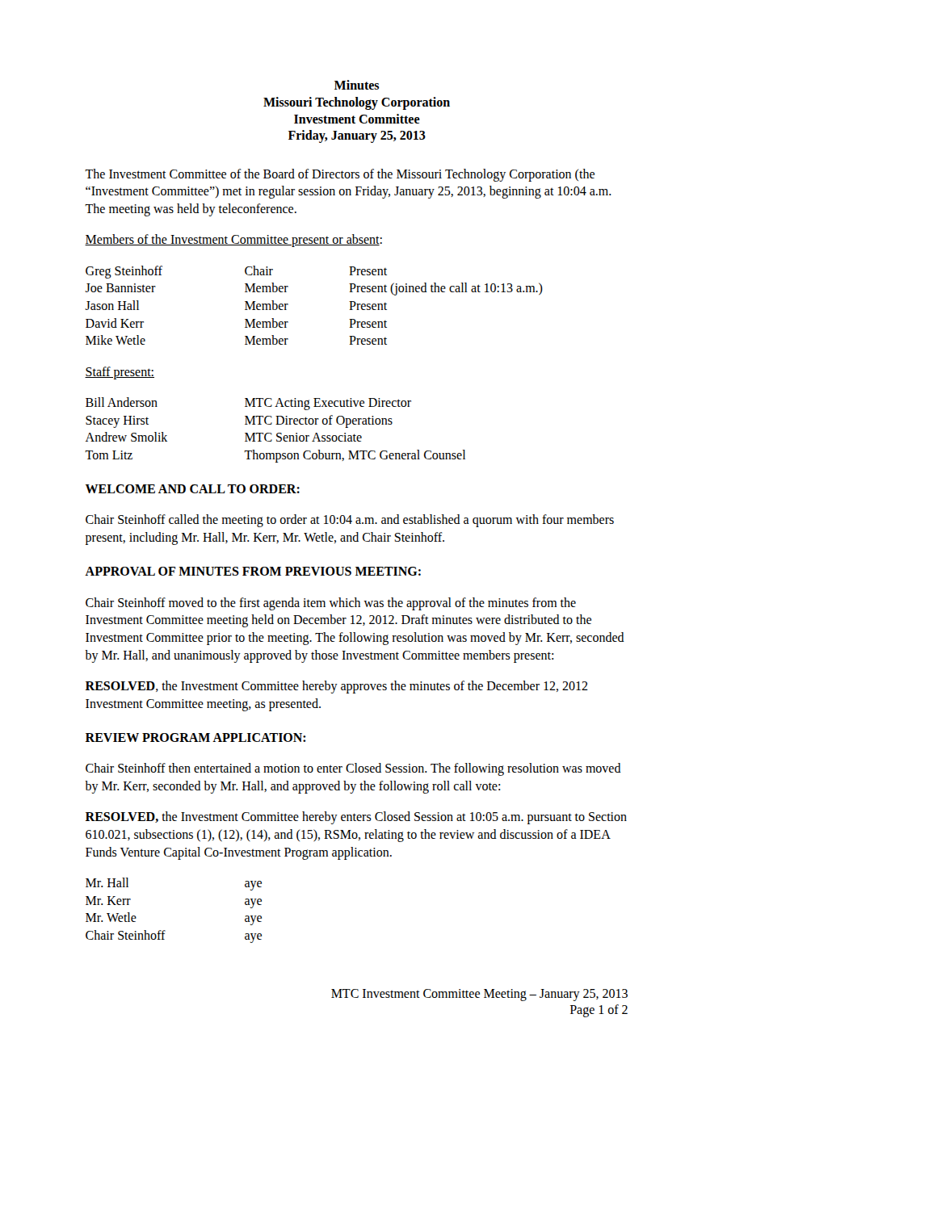Minutes
Missouri Technology Corporation
Investment Committee
Friday, January 25, 2013
The Investment Committee of the Board of Directors of the Missouri Technology Corporation (the “Investment Committee”) met in regular session on Friday, January 25, 2013, beginning at 10:04 a.m. The meeting was held by teleconference.
Members of the Investment Committee present or absent:
| Greg Steinhoff | Chair | Present |
| Joe Bannister | Member | Present (joined the call at 10:13 a.m.) |
| Jason Hall | Member | Present |
| David Kerr | Member | Present |
| Mike Wetle | Member | Present |
Staff present:
| Bill Anderson | MTC Acting Executive Director |
| Stacey Hirst | MTC Director of Operations |
| Andrew Smolik | MTC Senior Associate |
| Tom Litz | Thompson Coburn, MTC General Counsel |
Welcome and Call to Order:
Chair Steinhoff called the meeting to order at 10:04 a.m. and established a quorum with four members present, including Mr. Hall, Mr. Kerr, Mr. Wetle, and Chair Steinhoff.
Approval of Minutes from Previous Meeting:
Chair Steinhoff moved to the first agenda item which was the approval of the minutes from the Investment Committee meeting held on December 12, 2012. Draft minutes were distributed to the Investment Committee prior to the meeting. The following resolution was moved by Mr. Kerr, seconded by Mr. Hall, and unanimously approved by those Investment Committee members present:
RESOLVED, the Investment Committee hereby approves the minutes of the December 12, 2012 Investment Committee meeting, as presented.
Review Program Application:
Chair Steinhoff then entertained a motion to enter Closed Session. The following resolution was moved by Mr. Kerr, seconded by Mr. Hall, and approved by the following roll call vote:
RESOLVED, the Investment Committee hereby enters Closed Session at 10:05 a.m. pursuant to Section 610.021, subsections (1), (12), (14), and (15), RSMo, relating to the review and discussion of a IDEA Funds Venture Capital Co-Investment Program application.
| Mr. Hall | aye |
| Mr. Kerr | aye |
| Mr. Wetle | aye |
| Chair Steinhoff | aye |
MTC Investment Committee Meeting – January 25, 2013
Page 1 of 2